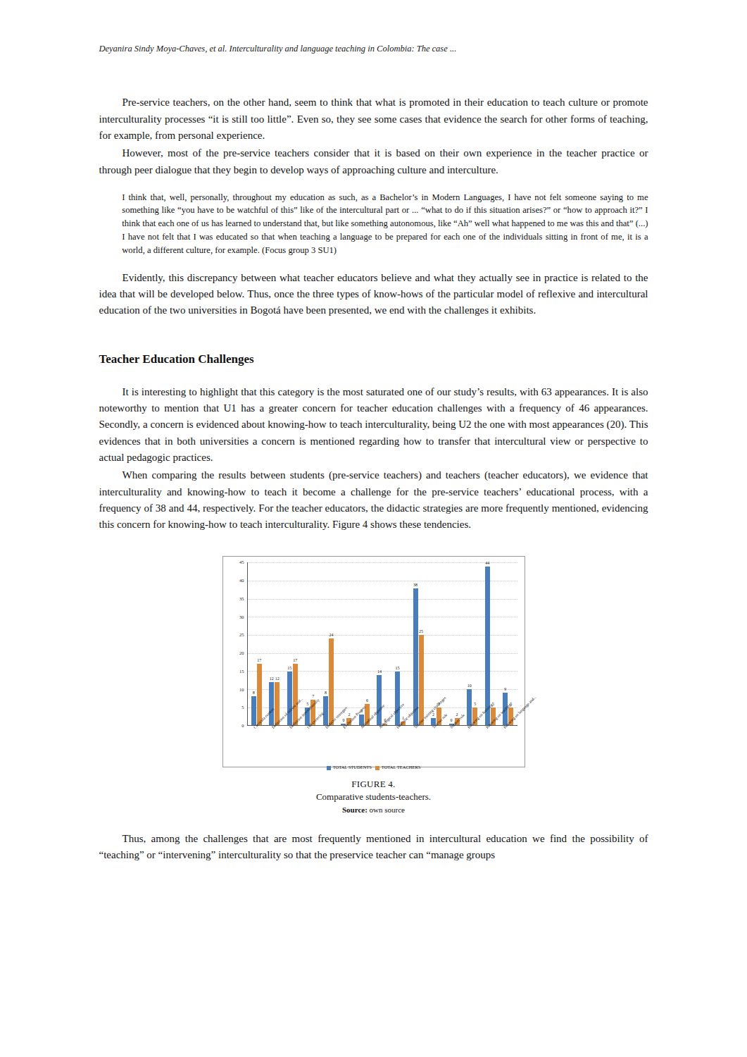Deyanira Sindy Moya-Chaves, et al. Interculturality and language teaching in Colombia: The case ...
Pre-service teachers, on the other hand, seem to think that what is promoted in their education to teach culture or promote interculturality processes “it is still too little”. Even so, they see some cases that evidence the search for other forms of teaching, for example, from personal experience.
However, most of the pre-service teachers consider that it is based on their own experience in the teacher practice or through peer dialogue that they begin to develop ways of approaching culture and interculture.
I think that, well, personally, throughout my education as such, as a Bachelor’s in Modern Languages, I have not felt someone saying to me something like “you have to be watchful of this” like of the intercultural part or ... “what to do if this situation arises?” or “how to approach it?” I think that each one of us has learned to understand that, but like something autonomous, like “Ah” well what happened to me was this and that” (...) I have not felt that I was educated so that when teaching a language to be prepared for each one of the individuals sitting in front of me, it is a world, a different culture, for example. (Focus group 3 SU1)
Evidently, this discrepancy between what teacher educators believe and what they actually see in practice is related to the idea that will be developed below. Thus, once the three types of know-hows of the particular model of reflexive and intercultural education of the two universities in Bogotá have been presented, we end with the challenges it exhibits.
Teacher Education Challenges
It is interesting to highlight that this category is the most saturated one of our study’s results, with 63 appearances. It is also noteworthy to mention that U1 has a greater concern for teacher education challenges with a frequency of 46 appearances. Secondly, a concern is evidenced about knowing-how to teach interculturality, being U2 the one with most appearances (20). This evidences that in both universities a concern is mentioned regarding how to transfer that intercultural view or perspective to actual pedagogic practices.
When comparing the results between students (pre-service teachers) and teachers (teacher educators), we evidence that interculturality and knowing-how to teach it become a challenge for the pre-service teachers’ educational process, with a frequency of 38 and 44, respectively. For the teacher educators, the didactic strategies are more frequently mentioned, evidencing this concern for knowing-how to teach interculturality. Figure 4 shows these tendencies.
45 40 35 30 25 20 15 10 5 0
8
17
12
12
15
17
5
7
8
24
0
2
3
6
14
0
15
1
38
25
2
5
0
2
10
5
44
5
9
5
Curricula content Definition of culture and... Definition interculturality Off-centering Didactic strategies Evaluation Process Attitudinal objective Axiological objective Heuristic objective Teacher training challenges Teacher role Student role Knowing on learning Knowing on teaching Knowing on language and...
TOTAL STUDENTS TOTAL TEACHERS
FIGURE 4. Comparative students-teachers. Source: own source
Thus, among the challenges that are most frequently mentioned in intercultural education we find the possibility of “teaching” or “intervening” interculturality so that the preservice teacher can “manage groups